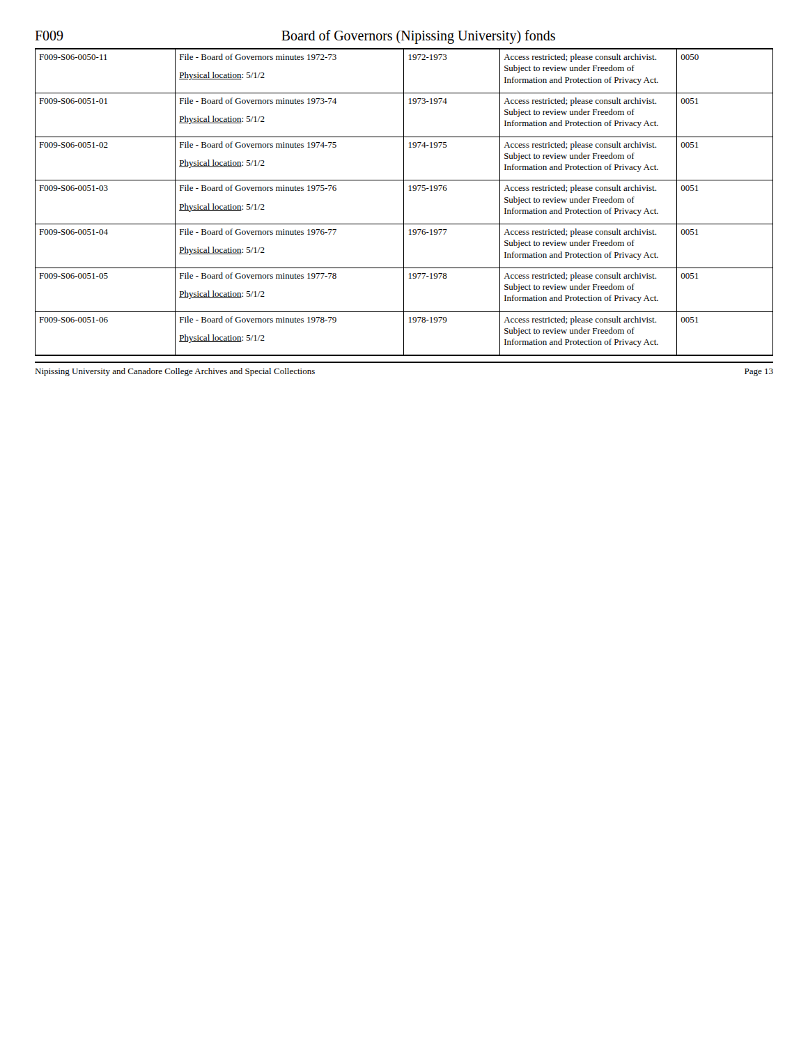F009
Board of Governors (Nipissing University) fonds
| F009-S06-0050-11 | File - Board of Governors minutes 1972-73 Physical location : 5/1/2 | 1972-1973 | Access restricted; please consult archivist. Subject to review under Freedom of Information and Protection of Privacy Act. | 0050 |
| F009-S06-0051-01 | File - Board of Governors minutes 1973-74 Physical location : 5/1/2 | 1973-1974 | Access restricted; please consult archivist. Subject to review under Freedom of Information and Protection of Privacy Act. | 0051 |
| F009-S06-0051-02 | File - Board of Governors minutes 1974-75 Physical location : 5/1/2 | 1974-1975 | Access restricted; please consult archivist. Subject to review under Freedom of Information and Protection of Privacy Act. | 0051 |
| F009-S06-0051-03 | File - Board of Governors minutes 1975-76 Physical location : 5/1/2 | 1975-1976 | Access restricted; please consult archivist. Subject to review under Freedom of Information and Protection of Privacy Act. | 0051 |
| F009-S06-0051-04 | File - Board of Governors minutes 1976-77 Physical location : 5/1/2 | 1976-1977 | Access restricted; please consult archivist. Subject to review under Freedom of Information and Protection of Privacy Act. | 0051 |
| F009-S06-0051-05 | File - Board of Governors minutes 1977-78 Physical location : 5/1/2 | 1977-1978 | Access restricted; please consult archivist. Subject to review under Freedom of Information and Protection of Privacy Act. | 0051 |
| F009-S06-0051-06 | File - Board of Governors minutes 1978-79 Physical location : 5/1/2 | 1978-1979 | Access restricted; please consult archivist. Subject to review under Freedom of Information and Protection of Privacy Act. | 0051 |
Nipissing University and Canadore College Archives and Special Collections
Page 13